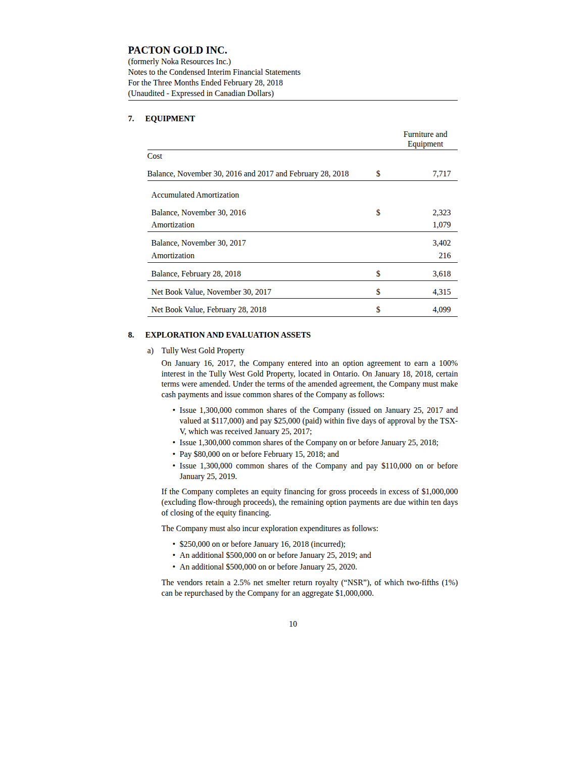PACTON GOLD INC.
(formerly Noka Resources Inc.)
Notes to the Condensed Interim Financial Statements
For the Three Months Ended February 28, 2018
(Unaudited - Expressed in Canadian Dollars)
7. EQUIPMENT
| | | Furniture and Equipment |
| Cost | | |
| Balance, November 30, 2016 and 2017 and February 28, 2018 | $ | 7,717 |
| Accumulated Amortization | | |
| Balance, November 30, 2016 | $ | 2,323 |
| Amortization | | 1,079 |
| Balance, November 30, 2017 | | 3,402 |
| Amortization | | 216 |
| Balance, February 28, 2018 | $ | 3,618 |
| Net Book Value, November 30, 2017 | $ | 4,315 |
| Net Book Value, February 28, 2018 | $ | 4,099 |
8. EXPLORATION AND EVALUATION ASSETS
a) Tully West Gold Property
On January 16, 2017, the Company entered into an option agreement to earn a 100% interest in the Tully West Gold Property, located in Ontario. On January 18, 2018, certain terms were amended. Under the terms of the amended agreement, the Company must make cash payments and issue common shares of the Company as follows:
Issue 1,300,000 common shares of the Company (issued on January 25, 2017 and valued at $117,000) and pay $25,000 (paid) within five days of approval by the TSX-V, which was received January 25, 2017;
Issue 1,300,000 common shares of the Company on or before January 25, 2018;
Pay $80,000 on or before February 15, 2018; and
Issue 1,300,000 common shares of the Company and pay $110,000 on or before January 25, 2019.
If the Company completes an equity financing for gross proceeds in excess of $1,000,000 (excluding flow-through proceeds), the remaining option payments are due within ten days of closing of the equity financing.
The Company must also incur exploration expenditures as follows:
$250,000 on or before January 16, 2018 (incurred);
An additional $500,000 on or before January 25, 2019; and
An additional $500,000 on or before January 25, 2020.
The vendors retain a 2.5% net smelter return royalty (“NSR”), of which two-fifths (1%) can be repurchased by the Company for an aggregate $1,000,000.
10